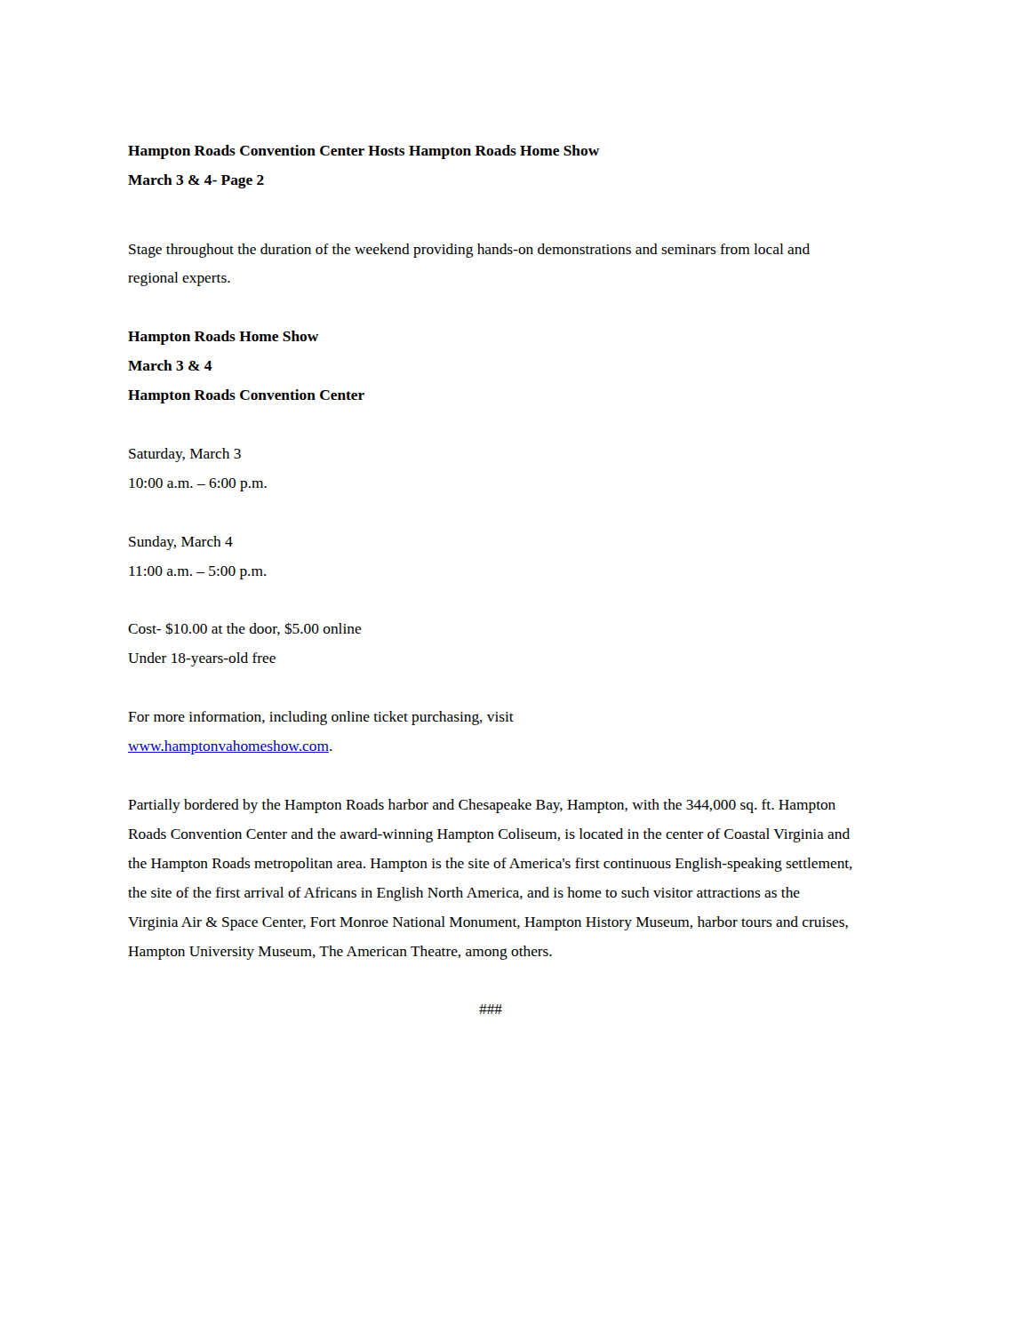Hampton Roads Convention Center Hosts Hampton Roads Home Show March 3 & 4- Page 2
Stage throughout the duration of the weekend providing hands-on demonstrations and seminars from local and regional experts.
Hampton Roads Home Show March 3 & 4 Hampton Roads Convention Center
Saturday, March 3 10:00 a.m. – 6:00 p.m.
Sunday, March 4 11:00 a.m. – 5:00 p.m.
Cost- $10.00 at the door, $5.00 online Under 18-years-old free
For more information, including online ticket purchasing, visit
www.hamptonvahomeshow.com.
Partially bordered by the Hampton Roads harbor and Chesapeake Bay, Hampton, with the 344,000 sq. ft. Hampton Roads Convention Center and the award-winning Hampton Coliseum, is located in the center of Coastal Virginia and the Hampton Roads metropolitan area. Hampton is the site of America's first continuous English-speaking settlement, the site of the first arrival of Africans in English North America, and is home to such visitor attractions as the Virginia Air & Space Center, Fort Monroe National Monument, Hampton History Museum, harbor tours and cruises, Hampton University Museum, The American Theatre, among others.
###